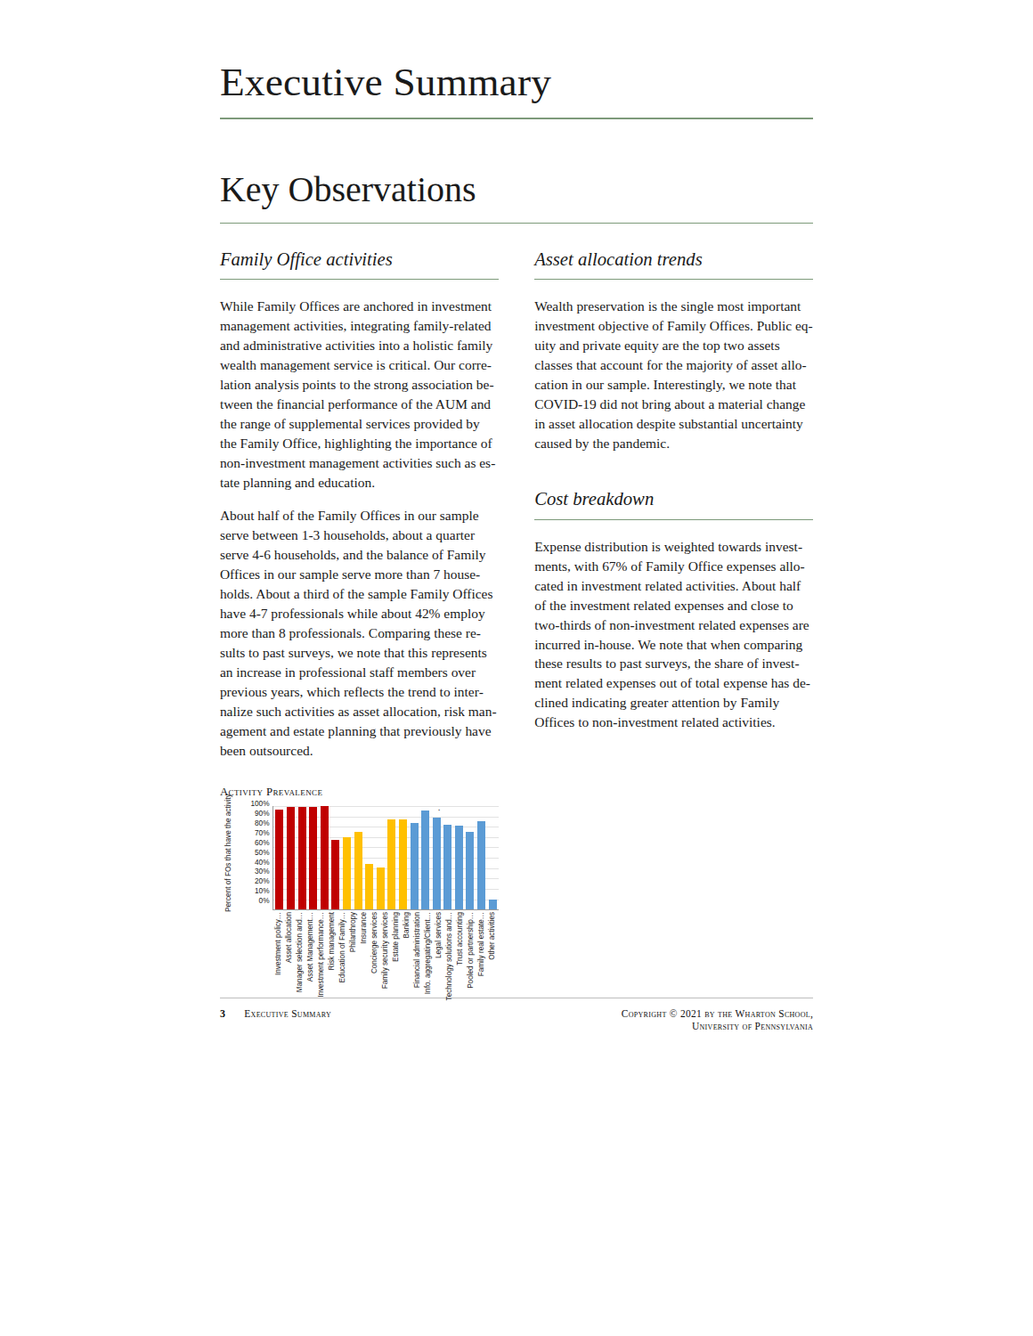Executive Summary
Key Observations
Family Office activities
While Family Offices are anchored in investment management activities, integrating family-related and administrative activities into a holistic family wealth management service is critical. Our correlation analysis points to the strong association between the financial performance of the AUM and the range of supplemental services provided by the Family Office, highlighting the importance of non-investment management activities such as estate planning and education.
About half of the Family Offices in our sample serve between 1-3 households, about a quarter serve 4-6 households, and the balance of Family Offices in our sample serve more than 7 households. About a third of the sample Family Offices have 4-7 professionals while about 42% employ more than 8 professionals. Comparing these results to past surveys, we note that this represents an increase in professional staff members over previous years, which reflects the trend to internalize such activities as asset allocation, risk management and estate planning that previously have been outsourced.
Activity Prevalence
.
Percent of FOs that have the activity
100%
90%
80%
70%
60%
50%
40%
30%
20%
10%
0%
Investment policy…
Asset allocation
Manager selection and…
Asset Management…
Investment performance…
Risk management
Education of Family…
Philanthropy
Insurance
Concierge services
Family security services
Estate planning
Banking
Financial administration
Info. aggregating/Client…
Legal services
Technology solutions and…
Trust accounting
Pooled or partnership…
Family real estate…
Other activities
Asset allocation trends
Wealth preservation is the single most important investment objective of Family Offices. Public equity and private equity are the top two assets classes that account for the majority of asset allocation in our sample. Interestingly, we note that COVID-19 did not bring about a material change in asset allocation despite substantial uncertainty caused by the pandemic.
Cost breakdown
Expense distribution is weighted towards investments, with 67% of Family Office expenses allocated in investment related activities. About half of the investment related expenses and close to two-thirds of non-investment related expenses are incurred in-house. We note that when comparing these results to past surveys, the share of investment related expenses out of total expense has declined indicating greater attention by Family Offices to non-investment related activities.
3 Executive Summary
Copyright © 2021 by the Wharton School,
University of Pennsylvania